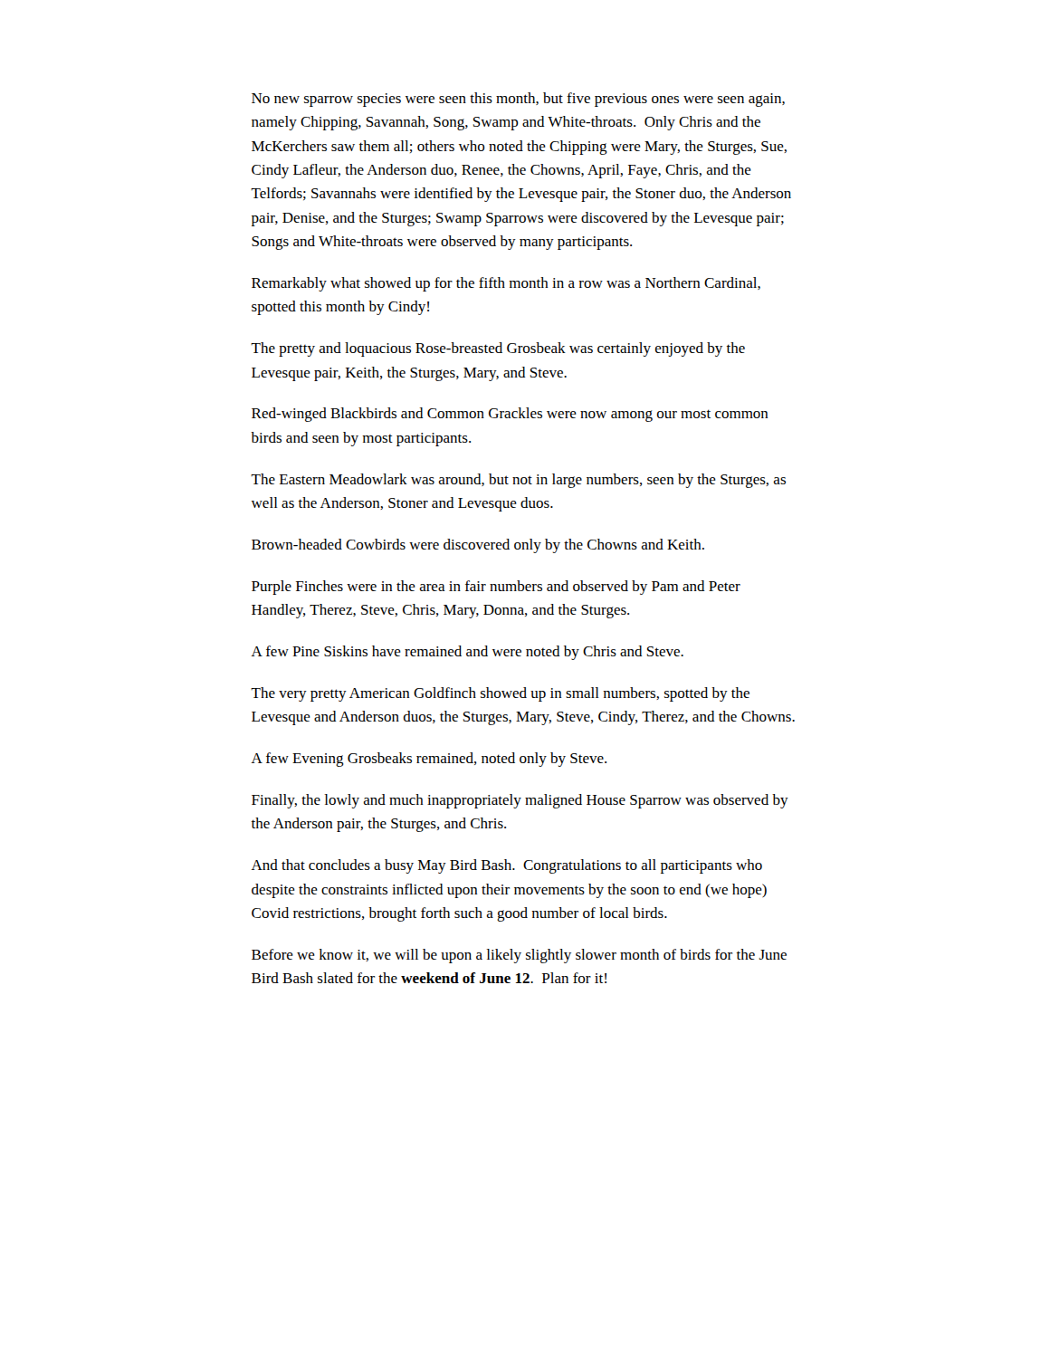No new sparrow species were seen this month, but five previous ones were seen again, namely Chipping, Savannah, Song, Swamp and White-throats. Only Chris and the McKerchers saw them all; others who noted the Chipping were Mary, the Sturges, Sue, Cindy Lafleur, the Anderson duo, Renee, the Chowns, April, Faye, Chris, and the Telfords; Savannahs were identified by the Levesque pair, the Stoner duo, the Anderson pair, Denise, and the Sturges; Swamp Sparrows were discovered by the Levesque pair; Songs and White-throats were observed by many participants.
Remarkably what showed up for the fifth month in a row was a Northern Cardinal, spotted this month by Cindy!
The pretty and loquacious Rose-breasted Grosbeak was certainly enjoyed by the Levesque pair, Keith, the Sturges, Mary, and Steve.
Red-winged Blackbirds and Common Grackles were now among our most common birds and seen by most participants.
The Eastern Meadowlark was around, but not in large numbers, seen by the Sturges, as well as the Anderson, Stoner and Levesque duos.
Brown-headed Cowbirds were discovered only by the Chowns and Keith.
Purple Finches were in the area in fair numbers and observed by Pam and Peter Handley, Therez, Steve, Chris, Mary, Donna, and the Sturges.
A few Pine Siskins have remained and were noted by Chris and Steve.
The very pretty American Goldfinch showed up in small numbers, spotted by the Levesque and Anderson duos, the Sturges, Mary, Steve, Cindy, Therez, and the Chowns.
A few Evening Grosbeaks remained, noted only by Steve.
Finally, the lowly and much inappropriately maligned House Sparrow was observed by the Anderson pair, the Sturges, and Chris.
And that concludes a busy May Bird Bash. Congratulations to all participants who despite the constraints inflicted upon their movements by the soon to end (we hope) Covid restrictions, brought forth such a good number of local birds.
Before we know it, we will be upon a likely slightly slower month of birds for the June Bird Bash slated for the weekend of June 12. Plan for it!